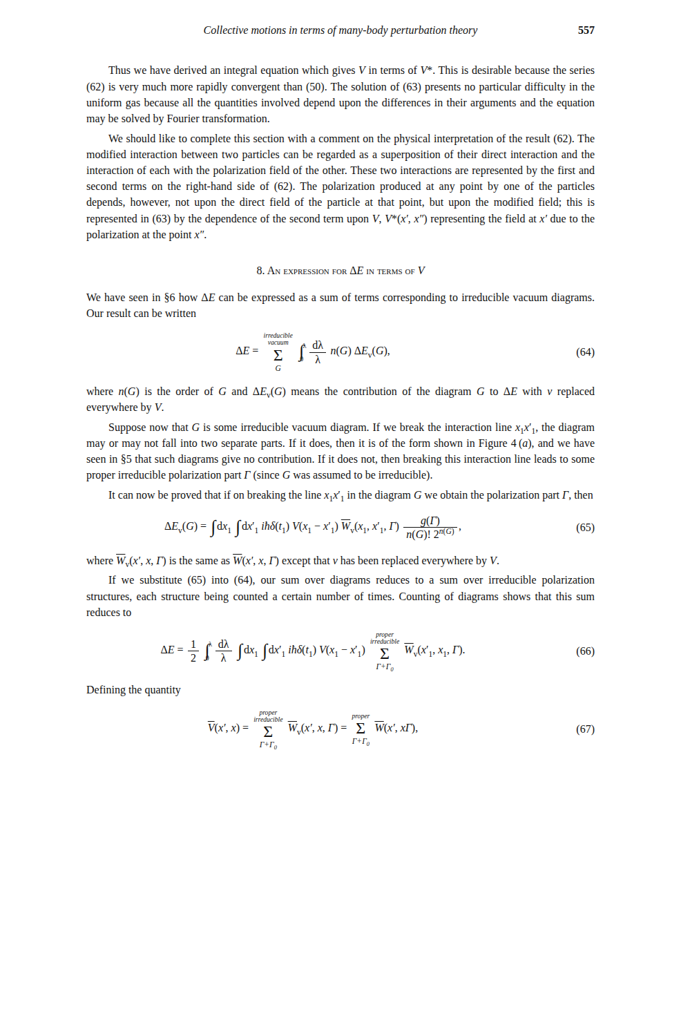Collective motions in terms of many-body perturbation theory 557
Thus we have derived an integral equation which gives V in terms of V*. This is desirable because the series (62) is very much more rapidly convergent than (50). The solution of (63) presents no particular difficulty in the uniform gas because all the quantities involved depend upon the differences in their arguments and the equation may be solved by Fourier transformation.
We should like to complete this section with a comment on the physical interpretation of the result (62). The modified interaction between two particles can be regarded as a superposition of their direct interaction and the interaction of each with the polarization field of the other. These two interactions are represented by the first and second terms on the right-hand side of (62). The polarization produced at any point by one of the particles depends, however, not upon the direct field of the particle at that point, but upon the modified field; this is represented in (63) by the dependence of the second term upon V, V*(x′, x″) representing the field at x′ due to the polarization at the point x″.
8. An expression for ΔE in terms of V
We have seen in §6 how ΔE can be expressed as a sum of terms corresponding to irreducible vacuum diagrams. Our result can be written
ΔE = irreducible
vacuum Σ G λ∫0 dλ λ n(G) ΔEv(G),
(64)
where n(G) is the order of G and ΔEv(G) means the contribution of the diagram G to ΔE with v replaced everywhere by V.
Suppose now that G is some irreducible vacuum diagram. If we break the interaction line x1x′1, the diagram may or may not fall into two separate parts. If it does, then it is of the form shown in Figure 4 (a), and we have seen in §5 that such diagrams give no contribution. If it does not, then breaking this interaction line leads to some proper irreducible polarization part Γ (since G was assumed to be irreducible).
It can now be proved that if on breaking the line x1x′1 in the diagram G we obtain the polarization part Γ, then
ΔEv(G) = ∫dx1 ∫dx′1 iħδ(t1) V(x1 − x′1) Wv(x1, x′1, Γ) g(Γ) n(G)! 2n(G),
(65)
where Wv(x′, x, Γ) is the same as W(x′, x, Γ) except that v has been replaced everywhere by V.
If we substitute (65) into (64), our sum over diagrams reduces to a sum over irreducible polarization structures, each structure being counted a certain number of times. Counting of diagrams shows that this sum reduces to
ΔE = 12 λ∫0 dλ λ ∫dx1 ∫dx′1 iħδ(t1) V(x1 − x′1) proper
irreducible Σ Γ+Γ0 Wv(x′1, x1, Γ).
(66)
Defining the quantity
V(x′, x) = proper
irreducible Σ Γ+Γ0 Wv(x′, x, Γ) = proper Σ Γ+Γ0 W(x′, xΓ),
(67)